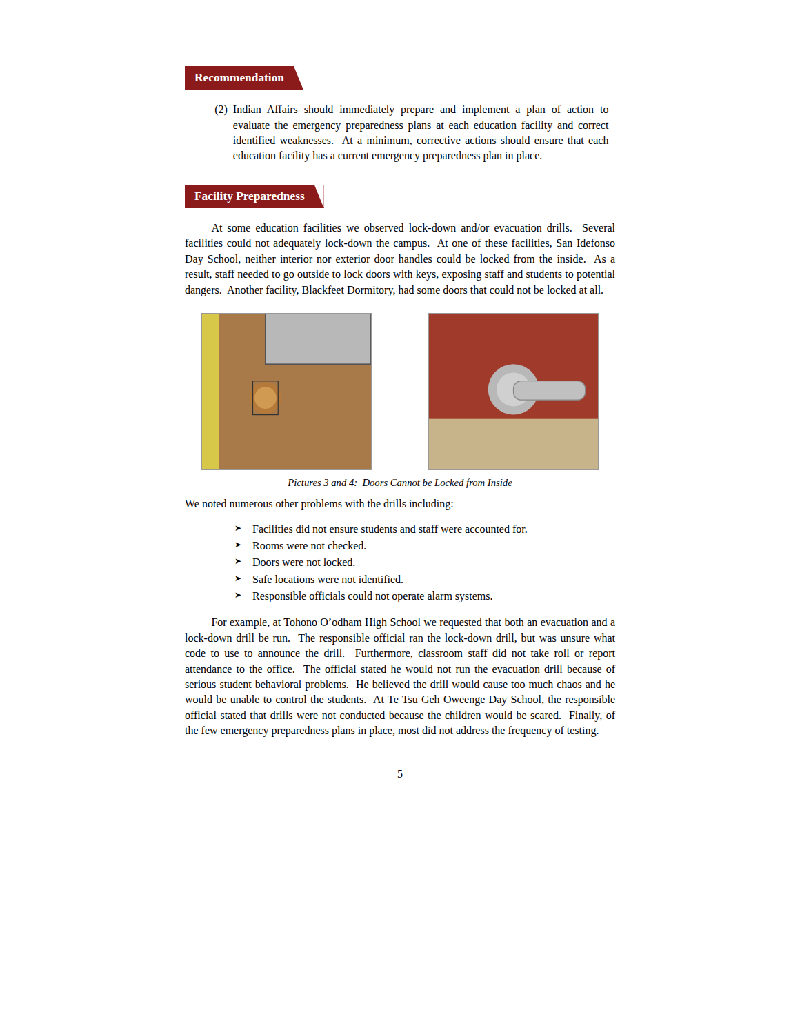Recommendation
(2)
Indian Affairs should immediately prepare and implement a plan of action to evaluate the emergency preparedness plans at each education facility and correct identified weaknesses. At a minimum, corrective actions should ensure that each education facility has a current emergency preparedness plan in place.
Facility Preparedness
At some education facilities we observed lock-down and/or evacuation drills. Several facilities could not adequately lock-down the campus. At one of these facilities, San Idefonso Day School, neither interior nor exterior door handles could be locked from the inside. As a result, staff needed to go outside to lock doors with keys, exposing staff and students to potential dangers. Another facility, Blackfeet Dormitory, had some doors that could not be locked at all.
Pictures 3 and 4: Doors Cannot be Locked from Inside
We noted numerous other problems with the drills including:
Facilities did not ensure students and staff were accounted for.
Rooms were not checked.
Doors were not locked.
Safe locations were not identified.
Responsible officials could not operate alarm systems.
For example, at Tohono O’odham High School we requested that both an evacuation and a lock-down drill be run. The responsible official ran the lock-down drill, but was unsure what code to use to announce the drill. Furthermore, classroom staff did not take roll or report attendance to the office. The official stated he would not run the evacuation drill because of serious student behavioral problems. He believed the drill would cause too much chaos and he would be unable to control the students. At Te Tsu Geh Oweenge Day School, the responsible official stated that drills were not conducted because the children would be scared. Finally, of the few emergency preparedness plans in place, most did not address the frequency of testing.
5